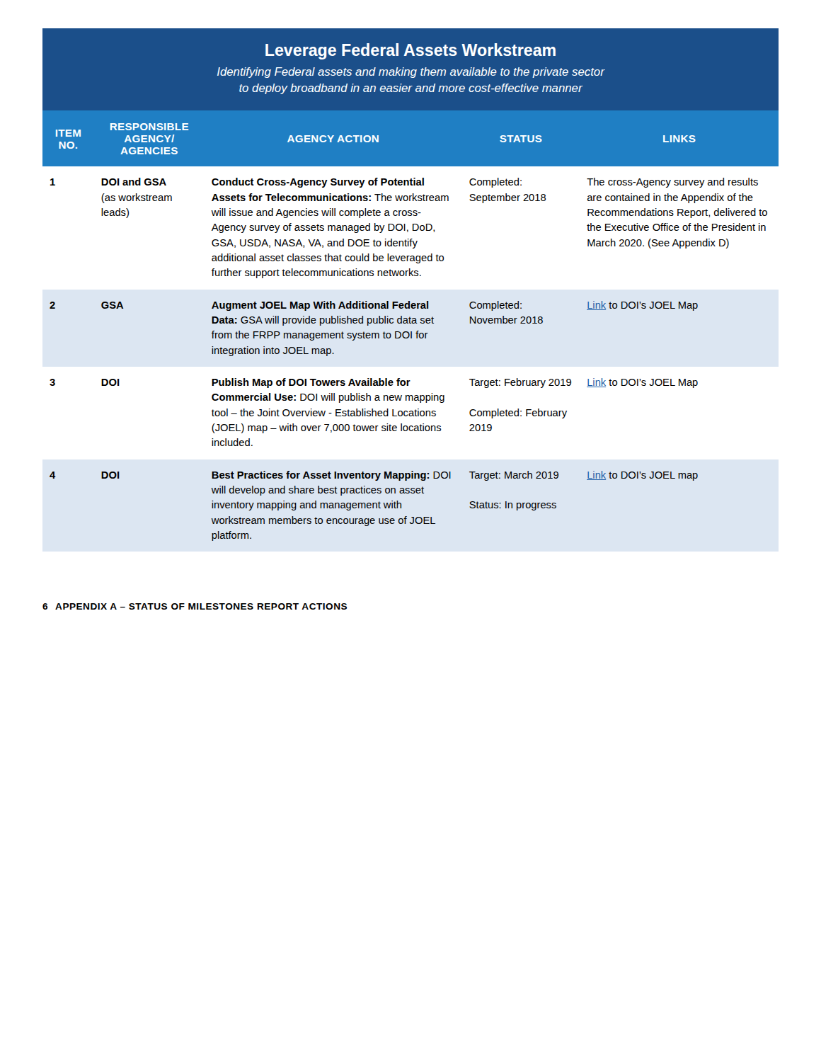Leverage Federal Assets Workstream Identifying Federal assets and making them available to the private sector to deploy broadband in an easier and more cost-effective manner
| ITEM NO. | RESPONSIBLE AGENCY/ AGENCIES | AGENCY ACTION | STATUS | LINKS |
| --- | --- | --- | --- | --- |
| 1 | DOI and GSA (as workstream leads) | Conduct Cross-Agency Survey of Potential Assets for Telecommunications: The workstream will issue and Agencies will complete a cross-Agency survey of assets managed by DOI, DoD, GSA, USDA, NASA, VA, and DOE to identify additional asset classes that could be leveraged to further support telecommunications networks. | Completed: September 2018 | The cross-Agency survey and results are contained in the Appendix of the Recommendations Report, delivered to the Executive Office of the President in March 2020. (See Appendix D) |
| 2 | GSA | Augment JOEL Map With Additional Federal Data: GSA will provide published public data set from the FRPP management system to DOI for integration into JOEL map. | Completed: November 2018 | Link to DOI’s JOEL Map |
| 3 | DOI | Publish Map of DOI Towers Available for Commercial Use: DOI will publish a new mapping tool – the Joint Overview - Established Locations (JOEL) map – with over 7,000 tower site locations included. | Target: February 2019 Completed: February 2019 | Link to DOI’s JOEL Map |
| 4 | DOI | Best Practices for Asset Inventory Mapping: DOI will develop and share best practices on asset inventory mapping and management with workstream members to encourage use of JOEL platform. | Target: March 2019 Status: In progress | Link to DOI’s JOEL map |
6 APPENDIX A – STATUS OF MILESTONES REPORT ACTIONS